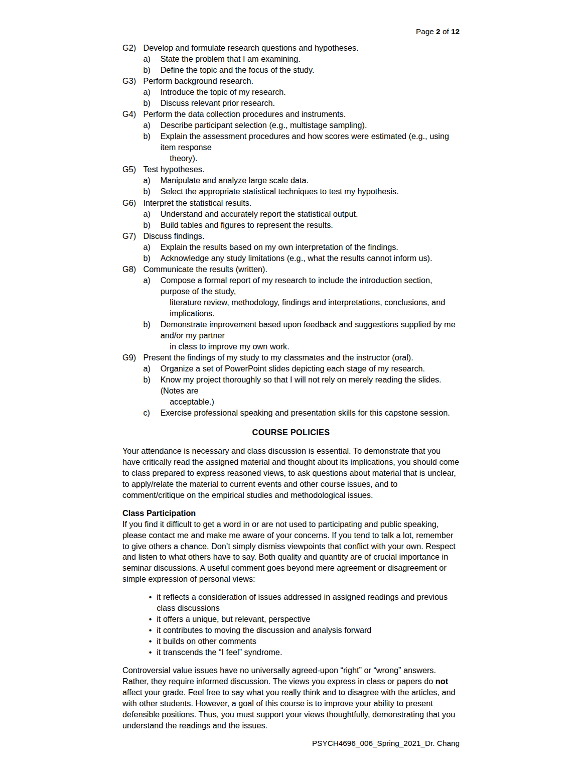Page 2 of 12
G2) Develop and formulate research questions and hypotheses.
a) State the problem that I am examining.
b) Define the topic and the focus of the study.
G3) Perform background research.
a) Introduce the topic of my research.
b) Discuss relevant prior research.
G4) Perform the data collection procedures and instruments.
a) Describe participant selection (e.g., multistage sampling).
b) Explain the assessment procedures and how scores were estimated (e.g., using item response theory).
G5) Test hypotheses.
a) Manipulate and analyze large scale data.
b) Select the appropriate statistical techniques to test my hypothesis.
G6) Interpret the statistical results.
a) Understand and accurately report the statistical output.
b) Build tables and figures to represent the results.
G7) Discuss findings.
a) Explain the results based on my own interpretation of the findings.
b) Acknowledge any study limitations (e.g., what the results cannot inform us).
G8) Communicate the results (written).
a) Compose a formal report of my research to include the introduction section, purpose of the study, literature review, methodology, findings and interpretations, conclusions, and implications.
b) Demonstrate improvement based upon feedback and suggestions supplied by me and/or my partner in class to improve my own work.
G9) Present the findings of my study to my classmates and the instructor (oral).
a) Organize a set of PowerPoint slides depicting each stage of my research.
b) Know my project thoroughly so that I will not rely on merely reading the slides. (Notes are acceptable.)
c) Exercise professional speaking and presentation skills for this capstone session.
COURSE POLICIES
Your attendance is necessary and class discussion is essential. To demonstrate that you have critically read the assigned material and thought about its implications, you should come to class prepared to express reasoned views, to ask questions about material that is unclear, to apply/relate the material to current events and other course issues, and to comment/critique on the empirical studies and methodological issues.
Class Participation
If you find it difficult to get a word in or are not used to participating and public speaking, please contact me and make me aware of your concerns. If you tend to talk a lot, remember to give others a chance. Don’t simply dismiss viewpoints that conflict with your own. Respect and listen to what others have to say. Both quality and quantity are of crucial importance in seminar discussions. A useful comment goes beyond mere agreement or disagreement or simple expression of personal views:
it reflects a consideration of issues addressed in assigned readings and previous class discussions
it offers a unique, but relevant, perspective
it contributes to moving the discussion and analysis forward
it builds on other comments
it transcends the “I feel” syndrome.
Controversial value issues have no universally agreed-upon “right” or “wrong” answers. Rather, they require informed discussion. The views you express in class or papers do not affect your grade. Feel free to say what you really think and to disagree with the articles, and with other students. However, a goal of this course is to improve your ability to present defensible positions. Thus, you must support your views thoughtfully, demonstrating that you understand the readings and the issues.
PSYCH4696_006_Spring_2021_Dr. Chang